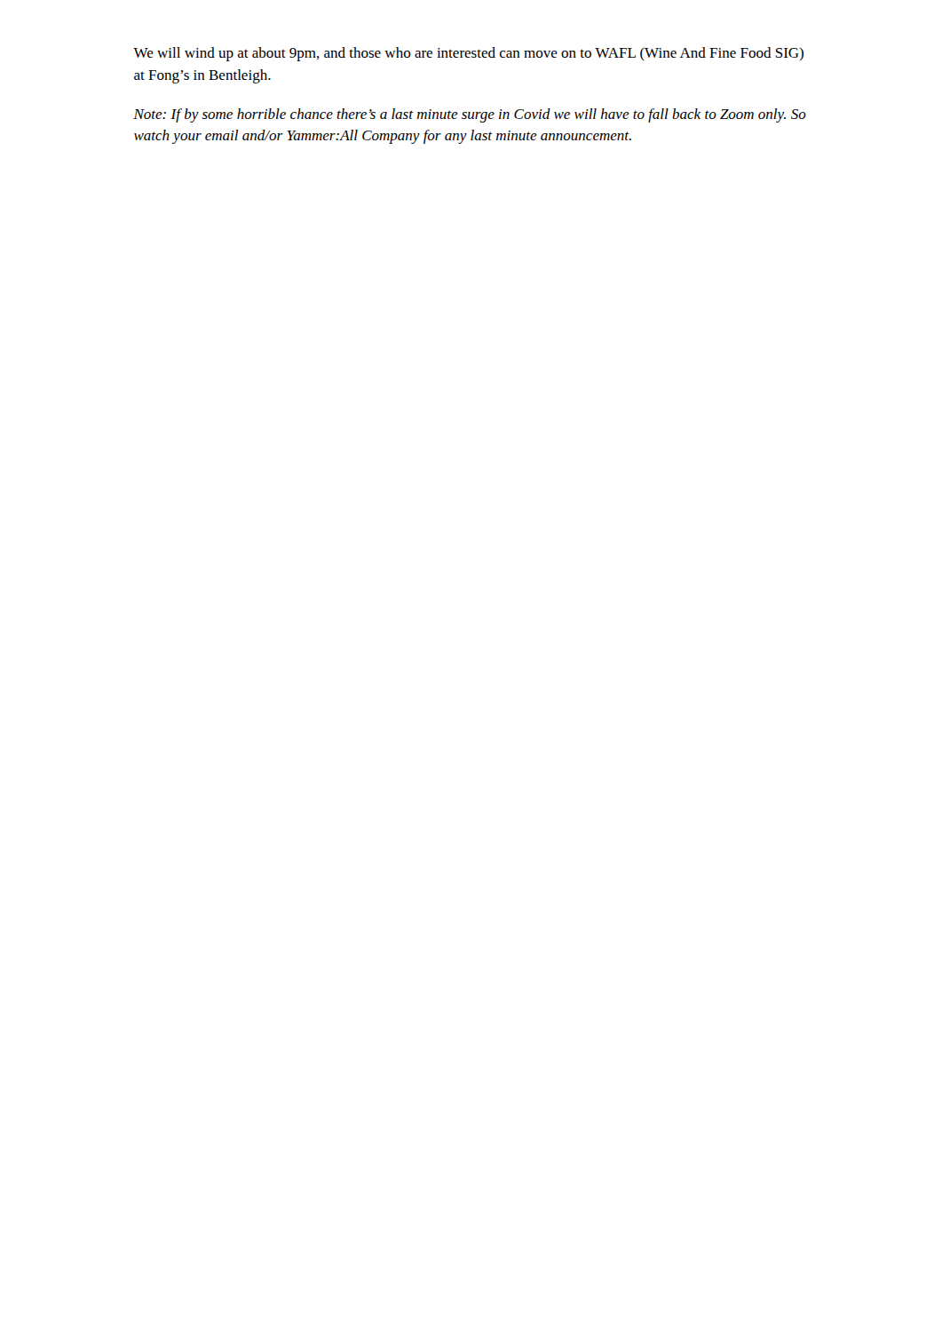We will wind up at about 9pm, and those who are interested can move on to WAFL (Wine And Fine Food SIG) at Fong’s in Bentleigh.
Note: If by some horrible chance there’s a last minute surge in Covid we will have to fall back to Zoom only. So watch your email and/or Yammer:All Company for any last minute announcement.